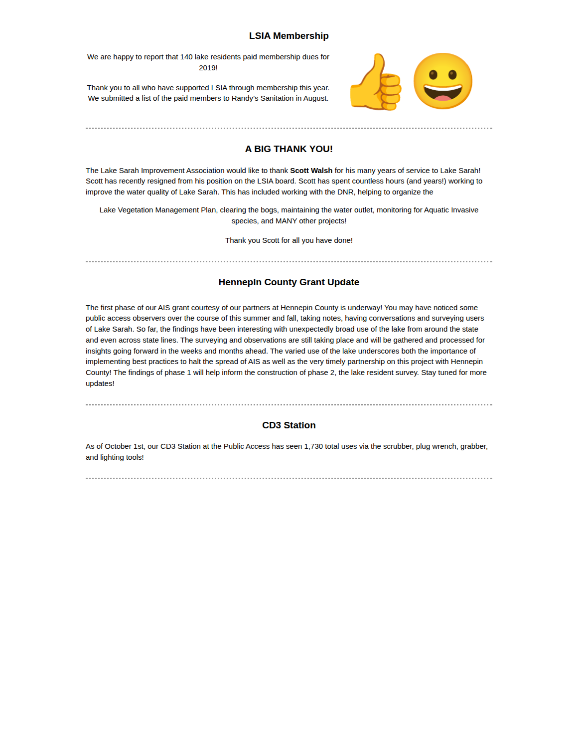LSIA Membership
We are happy to report that 140 lake residents paid membership dues for 2019!
Thank you to all who have supported LSIA through membership this year. We submitted a list of the paid members to Randy’s Sanitation in August.
👍😀
A BIG THANK YOU!
The Lake Sarah Improvement Association would like to thank Scott Walsh for his many years of service to Lake Sarah! Scott has recently resigned from his position on the LSIA board. Scott has spent countless hours (and years!) working to improve the water quality of Lake Sarah. This has included working with the DNR, helping to organize the
Lake Vegetation Management Plan, clearing the bogs, maintaining the water outlet, monitoring for Aquatic Invasive species, and MANY other projects!
Thank you Scott for all you have done!
Hennepin County Grant Update
The first phase of our AIS grant courtesy of our partners at Hennepin County is underway! You may have noticed some public access observers over the course of this summer and fall, taking notes, having conversations and surveying users of Lake Sarah. So far, the findings have been interesting with unexpectedly broad use of the lake from around the state and even across state lines. The surveying and observations are still taking place and will be gathered and processed for insights going forward in the weeks and months ahead. The varied use of the lake underscores both the importance of implementing best practices to halt the spread of AIS as well as the very timely partnership on this project with Hennepin County! The findings of phase 1 will help inform the construction of phase 2, the lake resident survey. Stay tuned for more updates!
CD3 Station
As of October 1st, our CD3 Station at the Public Access has seen 1,730 total uses via the scrubber, plug wrench, grabber, and lighting tools!